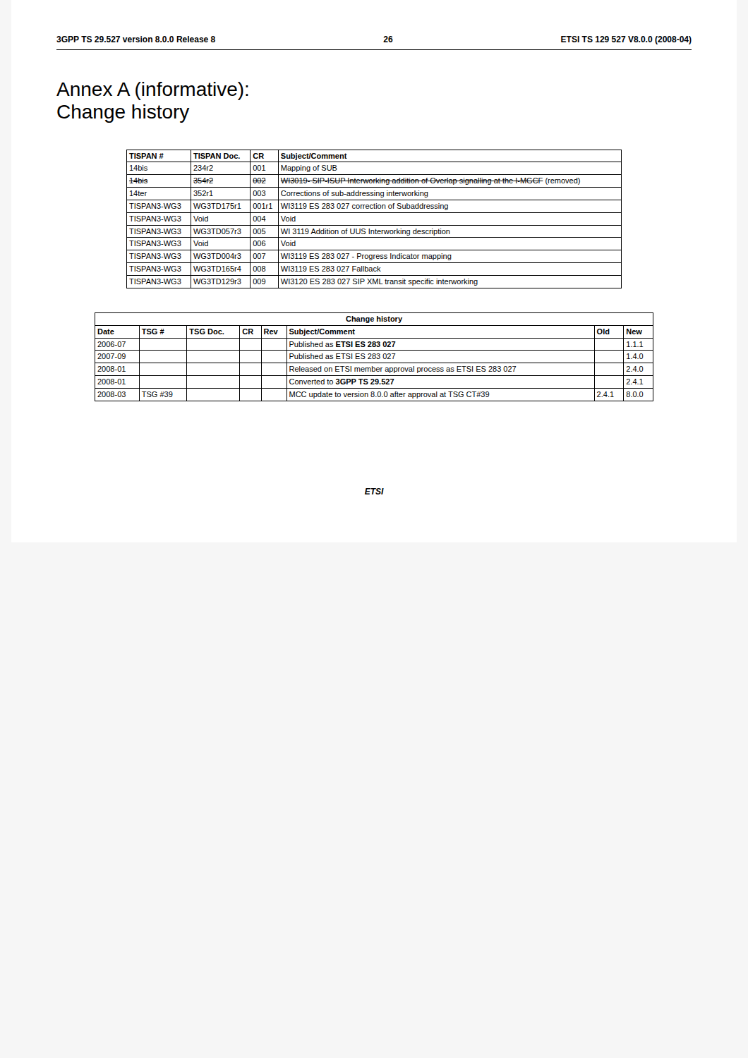3GPP TS 29.527 version 8.0.0 Release 8
26
ETSI TS 129 527 V8.0.0 (2008-04)
Annex A (informative):
Change history
| TISPAN # | TISPAN Doc. | CR | Subject/Comment |
| --- | --- | --- | --- |
| 14bis | 234r2 | 001 | Mapping of SUB |
| 14bis | 354r2 | 002 | WI3019- SIP-ISUP Interworking addition of Overlap signalling at the I-MGCF (removed) |
| 14ter | 352r1 | 003 | Corrections of sub-addressing interworking |
| TISPAN3-WG3 | WG3TD175r1 | 001r1 | WI3119 ES 283 027 correction of Subaddressing |
| TISPAN3-WG3 | Void | 004 | Void |
| TISPAN3-WG3 | WG3TD057r3 | 005 | WI 3119 Addition of UUS Interworking description |
| TISPAN3-WG3 | Void | 006 | Void |
| TISPAN3-WG3 | WG3TD004r3 | 007 | WI3119 ES 283 027 - Progress Indicator mapping |
| TISPAN3-WG3 | WG3TD165r4 | 008 | WI3119 ES 283 027 Fallback |
| TISPAN3-WG3 | WG3TD129r3 | 009 | WI3120 ES 283 027 SIP XML transit specific interworking |
Change history
| Date | TSG # | TSG Doc. | CR | Rev | Subject/Comment | Old | New |
| --- | --- | --- | --- | --- | --- | --- | --- |
| 2006-07 | | | | | Published as ETSI ES 283 027 | | 1.1.1 |
| 2007-09 | | | | | Published as ETSI ES 283 027 | | 1.4.0 |
| 2008-01 | | | | | Released on ETSI member approval process as ETSI ES 283 027 | | 2.4.0 |
| 2008-01 | | | | | Converted to 3GPP TS 29.527 | | 2.4.1 |
| 2008-03 | TSG #39 | | | | MCC update to version 8.0.0 after approval at TSG CT#39 | 2.4.1 | 8.0.0 |
ETSI